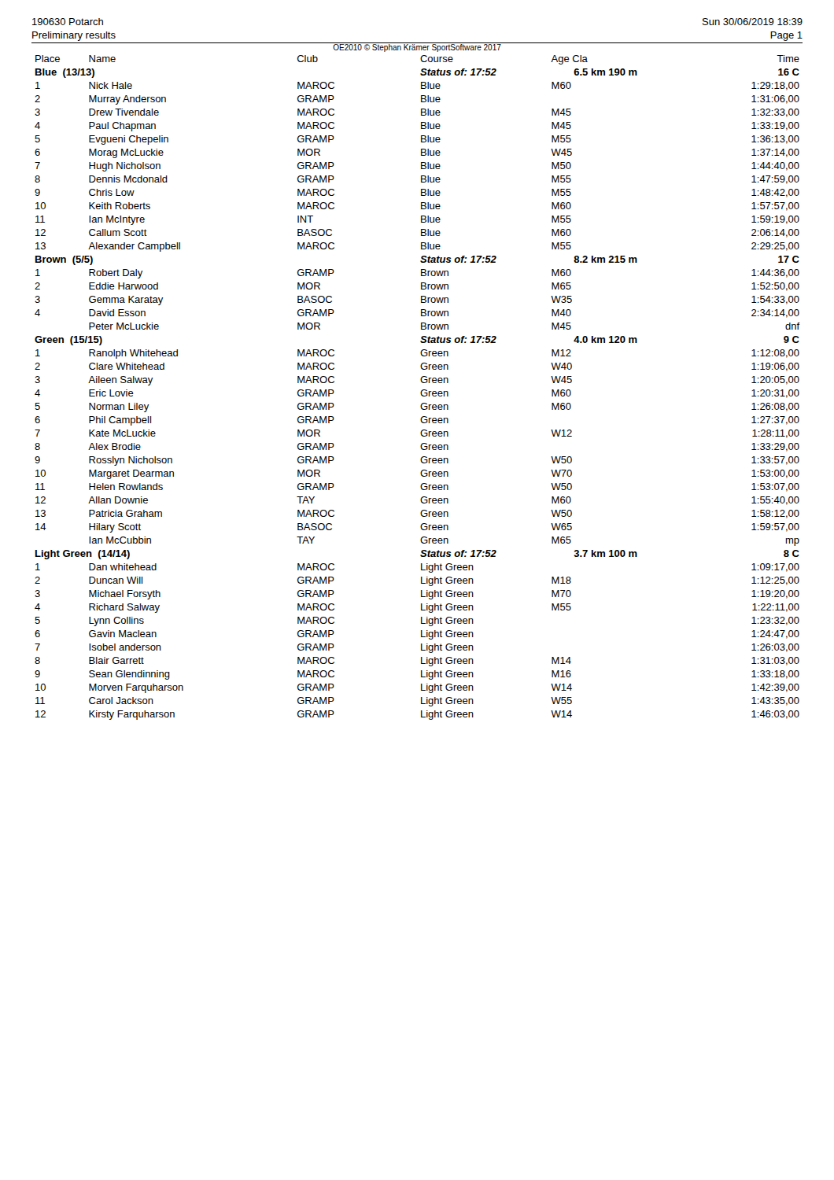190630 Potarch
Preliminary results
Sun 30/06/2019 18:39
Page 1
OE2010 © Stephan Krämer SportSoftware 2017
| Place | Name | Club | Course | Age Cla | Time |
| --- | --- | --- | --- | --- | --- |
| Blue (13/13) | Status of: 17:52 | 6.5 km 190 m | 16 C |
| 1 | Nick Hale | MAROC | Blue | M60 | 1:29:18,00 |
| 2 | Murray Anderson | GRAMP | Blue | | 1:31:06,00 |
| 3 | Drew Tivendale | MAROC | Blue | M45 | 1:32:33,00 |
| 4 | Paul Chapman | MAROC | Blue | M45 | 1:33:19,00 |
| 5 | Evgueni Chepelin | GRAMP | Blue | M55 | 1:36:13,00 |
| 6 | Morag McLuckie | MOR | Blue | W45 | 1:37:14,00 |
| 7 | Hugh Nicholson | GRAMP | Blue | M50 | 1:44:40,00 |
| 8 | Dennis Mcdonald | GRAMP | Blue | M55 | 1:47:59,00 |
| 9 | Chris Low | MAROC | Blue | M55 | 1:48:42,00 |
| 10 | Keith Roberts | MAROC | Blue | M60 | 1:57:57,00 |
| 11 | Ian McIntyre | INT | Blue | M55 | 1:59:19,00 |
| 12 | Callum Scott | BASOC | Blue | M60 | 2:06:14,00 |
| 13 | Alexander Campbell | MAROC | Blue | M55 | 2:29:25,00 |
| Brown (5/5) | Status of: 17:52 | 8.2 km 215 m | 17 C |
| 1 | Robert Daly | GRAMP | Brown | M60 | 1:44:36,00 |
| 2 | Eddie Harwood | MOR | Brown | M65 | 1:52:50,00 |
| 3 | Gemma Karatay | BASOC | Brown | W35 | 1:54:33,00 |
| 4 | David Esson | GRAMP | Brown | M40 | 2:34:14,00 |
| | Peter McLuckie | MOR | Brown | M45 | dnf |
| Green (15/15) | Status of: 17:52 | 4.0 km 120 m | 9 C |
| 1 | Ranolph Whitehead | MAROC | Green | M12 | 1:12:08,00 |
| 2 | Clare Whitehead | MAROC | Green | W40 | 1:19:06,00 |
| 3 | Aileen Salway | MAROC | Green | W45 | 1:20:05,00 |
| 4 | Eric Lovie | GRAMP | Green | M60 | 1:20:31,00 |
| 5 | Norman Liley | GRAMP | Green | M60 | 1:26:08,00 |
| 6 | Phil Campbell | GRAMP | Green | | 1:27:37,00 |
| 7 | Kate McLuckie | MOR | Green | W12 | 1:28:11,00 |
| 8 | Alex Brodie | GRAMP | Green | | 1:33:29,00 |
| 9 | Rosslyn Nicholson | GRAMP | Green | W50 | 1:33:57,00 |
| 10 | Margaret Dearman | MOR | Green | W70 | 1:53:00,00 |
| 11 | Helen Rowlands | GRAMP | Green | W50 | 1:53:07,00 |
| 12 | Allan Downie | TAY | Green | M60 | 1:55:40,00 |
| 13 | Patricia Graham | MAROC | Green | W50 | 1:58:12,00 |
| 14 | Hilary Scott | BASOC | Green | W65 | 1:59:57,00 |
| | Ian McCubbin | TAY | Green | M65 | mp |
| Light Green (14/14) | Status of: 17:52 | 3.7 km 100 m | 8 C |
| 1 | Dan whitehead | MAROC | Light Green | | 1:09:17,00 |
| 2 | Duncan Will | GRAMP | Light Green | M18 | 1:12:25,00 |
| 3 | Michael Forsyth | GRAMP | Light Green | M70 | 1:19:20,00 |
| 4 | Richard Salway | MAROC | Light Green | M55 | 1:22:11,00 |
| 5 | Lynn Collins | MAROC | Light Green | | 1:23:32,00 |
| 6 | Gavin Maclean | GRAMP | Light Green | | 1:24:47,00 |
| 7 | Isobel anderson | GRAMP | Light Green | | 1:26:03,00 |
| 8 | Blair Garrett | MAROC | Light Green | M14 | 1:31:03,00 |
| 9 | Sean Glendinning | MAROC | Light Green | M16 | 1:33:18,00 |
| 10 | Morven Farquharson | GRAMP | Light Green | W14 | 1:42:39,00 |
| 11 | Carol Jackson | GRAMP | Light Green | W55 | 1:43:35,00 |
| 12 | Kirsty Farquharson | GRAMP | Light Green | W14 | 1:46:03,00 |